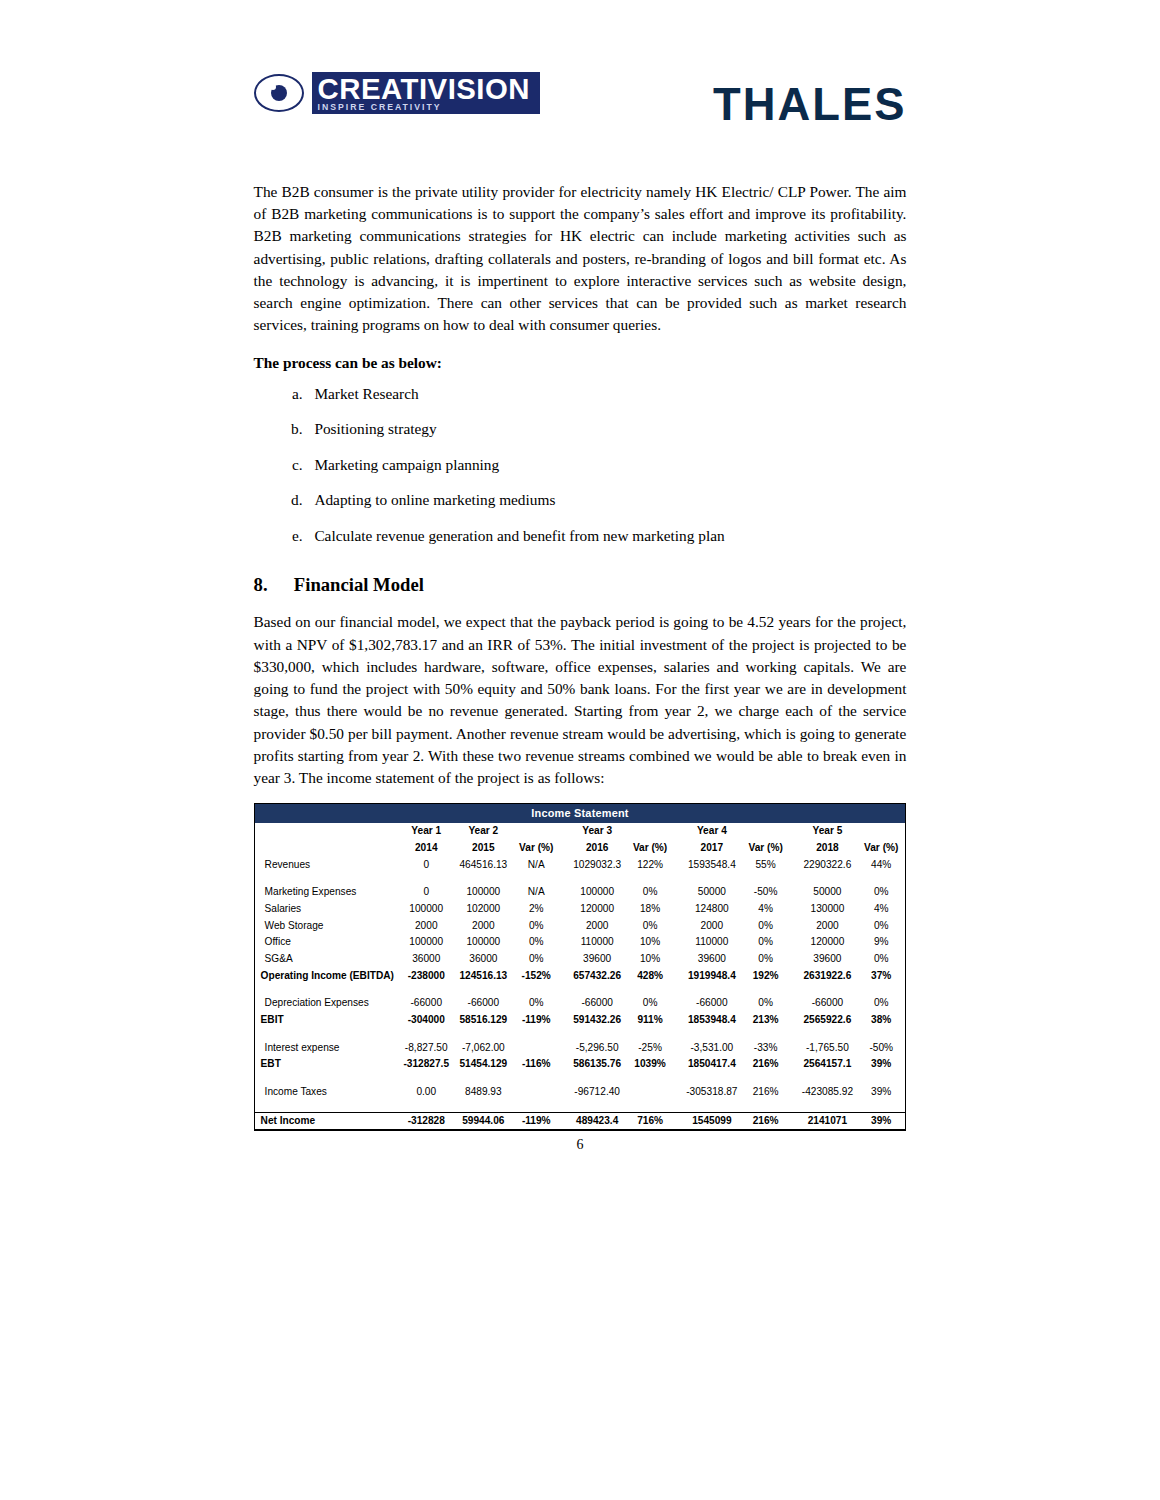CREATIVISIONINSPIRE CREATIVITY
THALES
The B2B consumer is the private utility provider for electricity namely HK Electric/ CLP Power. The aim of B2B marketing communications is to support the company’s sales effort and improve its profitability. B2B marketing communications strategies for HK electric can include marketing activities such as advertising, public relations, drafting collaterals and posters, re-branding of logos and bill format etc. As the technology is advancing, it is impertinent to explore interactive services such as website design, search engine optimization. There can other services that can be provided such as market research services, training programs on how to deal with consumer queries.
The process can be as below:
Market Research
Positioning strategy
Marketing campaign planning
Adapting to online marketing mediums
Calculate revenue generation and benefit from new marketing plan
8. Financial Model
Based on our financial model, we expect that the payback period is going to be 4.52 years for the project, with a NPV of $1,302,783.17 and an IRR of 53%. The initial investment of the project is projected to be $330,000, which includes hardware, software, office expenses, salaries and working capitals. We are going to fund the project with 50% equity and 50% bank loans. For the first year we are in development stage, thus there would be no revenue generated. Starting from year 2, we charge each of the service provider $0.50 per bill payment. Another revenue stream would be advertising, which is going to generate profits starting from year 2. With these two revenue streams combined we would be able to break even in year 3. The income statement of the project is as follows:
Income Statement
| | Year 1 | Year 2 | | | Year 3 | | | Year 4 | | | Year 5 | |
| | 2014 | 2015 | Var (%) | | 2016 | Var (%) | | 2017 | Var (%) | | 2018 | Var (%) |
| Revenues | 0 | 464516.13 | N/A | | 1029032.3 | 122% | | 1593548.4 | 55% | | 2290322.6 | 44% |
| Marketing Expenses | 0 | 100000 | N/A | | 100000 | 0% | | 50000 | -50% | | 50000 | 0% |
| Salaries | 100000 | 102000 | 2% | | 120000 | 18% | | 124800 | 4% | | 130000 | 4% |
| Web Storage | 2000 | 2000 | 0% | | 2000 | 0% | | 2000 | 0% | | 2000 | 0% |
| Office | 100000 | 100000 | 0% | | 110000 | 10% | | 110000 | 0% | | 120000 | 9% |
| SG&A | 36000 | 36000 | 0% | | 39600 | 10% | | 39600 | 0% | | 39600 | 0% |
| Operating Income (EBITDA) | -238000 | 124516.13 | -152% | | 657432.26 | 428% | | 1919948.4 | 192% | | 2631922.6 | 37% |
| Depreciation Expenses | -66000 | -66000 | 0% | | -66000 | 0% | | -66000 | 0% | | -66000 | 0% |
| EBIT | -304000 | 58516.129 | -119% | | 591432.26 | 911% | | 1853948.4 | 213% | | 2565922.6 | 38% |
| Interest expense | -8,827.50 | -7,062.00 | | | -5,296.50 | -25% | | -3,531.00 | -33% | | -1,765.50 | -50% |
| EBT | -312827.5 | 51454.129 | -116% | | 586135.76 | 1039% | | 1850417.4 | 216% | | 2564157.1 | 39% |
| Income Taxes | 0.00 | 8489.93 | | | -96712.40 | | | -305318.87 | 216% | | -423085.92 | 39% |
| Net Income | -312828 | 59944.06 | -119% | | 489423.4 | 716% | | 1545099 | 216% | | 2141071 | 39% |
6